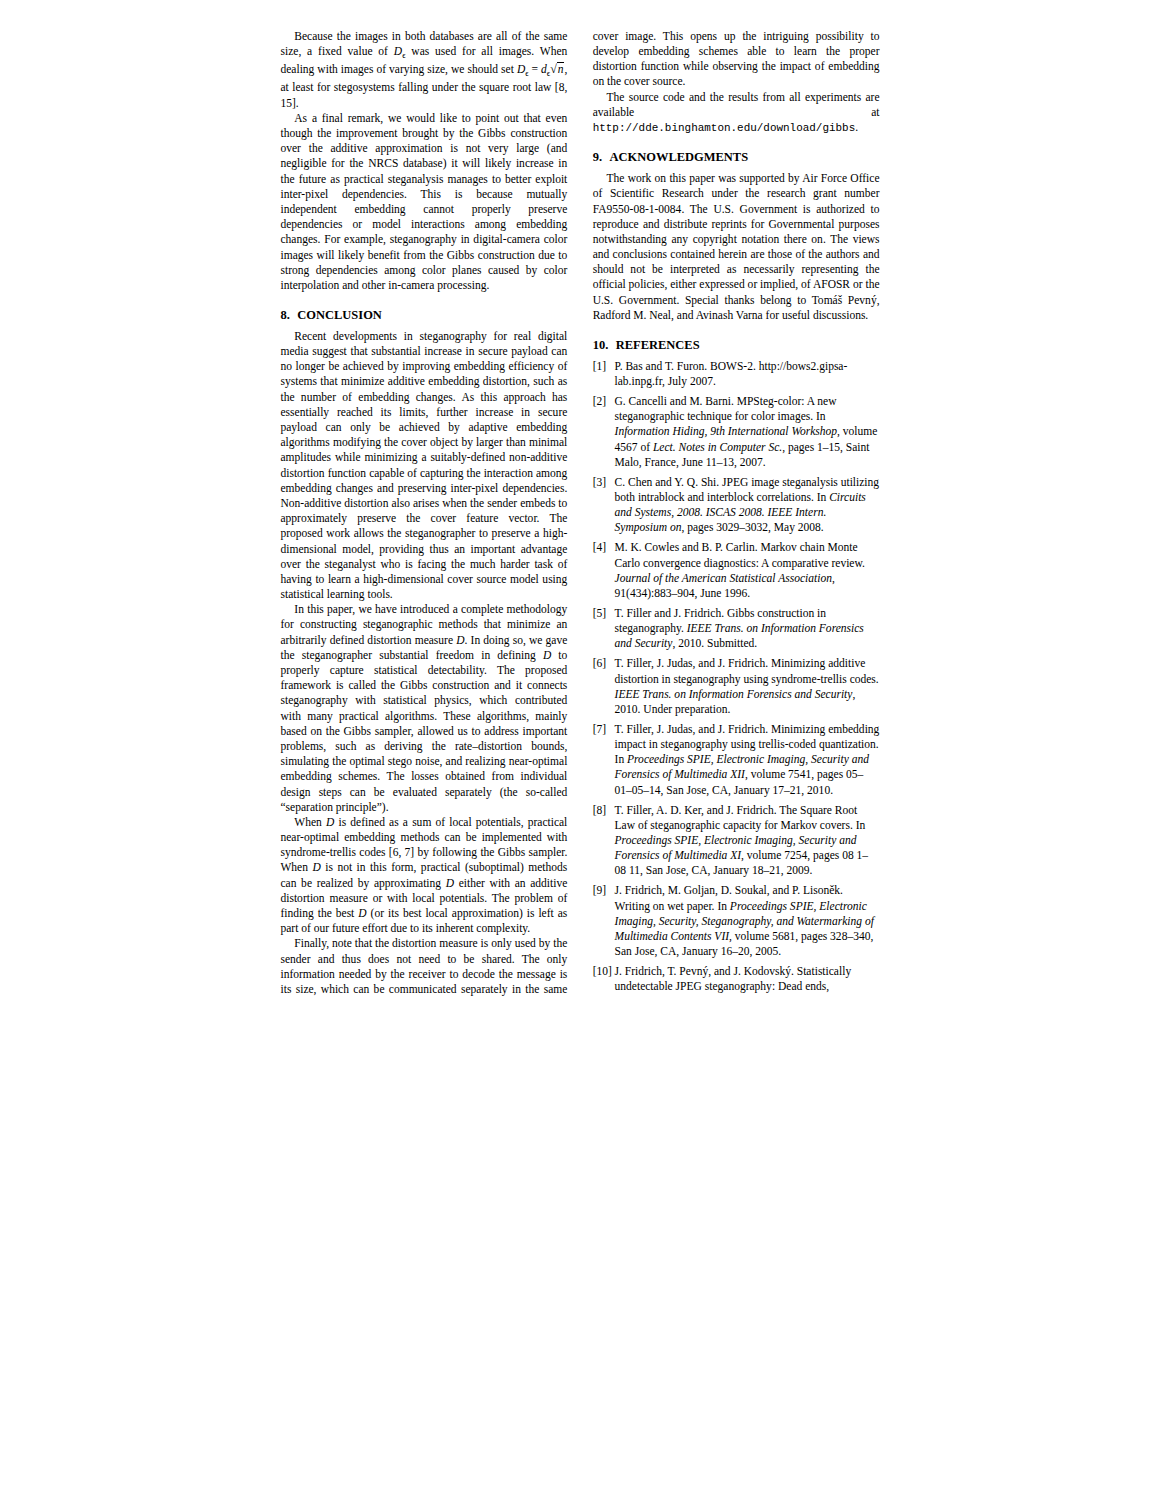Because the images in both databases are all of the same size, a fixed value of Dϵ was used for all images. When dealing with images of varying size, we should set Dϵ = dϵ√n, at least for stegosystems falling under the square root law [8, 15].
As a final remark, we would like to point out that even though the improvement brought by the Gibbs construction over the additive approximation is not very large (and negligible for the NRCS database) it will likely increase in the future as practical steganalysis manages to better exploit inter-pixel dependencies. This is because mutually independent embedding cannot properly preserve dependencies or model interactions among embedding changes. For example, steganography in digital-camera color images will likely benefit from the Gibbs construction due to strong dependencies among color planes caused by color interpolation and other in-camera processing.
8. CONCLUSION
Recent developments in steganography for real digital media suggest that substantial increase in secure payload can no longer be achieved by improving embedding efficiency of systems that minimize additive embedding distortion, such as the number of embedding changes. As this approach has essentially reached its limits, further increase in secure payload can only be achieved by adaptive embedding algorithms modifying the cover object by larger than minimal amplitudes while minimizing a suitably-defined non-additive distortion function capable of capturing the interaction among embedding changes and preserving inter-pixel dependencies. Non-additive distortion also arises when the sender embeds to approximately preserve the cover feature vector. The proposed work allows the steganographer to preserve a high-dimensional model, providing thus an important advantage over the steganalyst who is facing the much harder task of having to learn a high-dimensional cover source model using statistical learning tools.
In this paper, we have introduced a complete methodology for constructing steganographic methods that minimize an arbitrarily defined distortion measure D. In doing so, we gave the steganographer substantial freedom in defining D to properly capture statistical detectability. The proposed framework is called the Gibbs construction and it connects steganography with statistical physics, which contributed with many practical algorithms. These algorithms, mainly based on the Gibbs sampler, allowed us to address important problems, such as deriving the rate–distortion bounds, simulating the optimal stego noise, and realizing near-optimal embedding schemes. The losses obtained from individual design steps can be evaluated separately (the so-called “separation principle”).
When D is defined as a sum of local potentials, practical near-optimal embedding methods can be implemented with syndrome-trellis codes [6, 7] by following the Gibbs sampler. When D is not in this form, practical (suboptimal) methods can be realized by approximating D either with an additive distortion measure or with local potentials. The problem of finding the best D (or its best local approximation) is left as part of our future effort due to its inherent complexity.
Finally, note that the distortion measure is only used by the sender and thus does not need to be shared. The only information needed by the receiver to decode the message is its size, which can be communicated separately in the same cover image. This opens up the intriguing possibility to develop embedding schemes able to learn the proper distortion function while observing the impact of embedding on the cover source.
The source code and the results from all experiments are available at http://dde.binghamton.edu/download/gibbs.
9. ACKNOWLEDGMENTS
The work on this paper was supported by Air Force Office of Scientific Research under the research grant number FA9550-08-1-0084. The U.S. Government is authorized to reproduce and distribute reprints for Governmental purposes notwithstanding any copyright notation there on. The views and conclusions contained herein are those of the authors and should not be interpreted as necessarily representing the official policies, either expressed or implied, of AFOSR or the U.S. Government. Special thanks belong to Tomáš Pevný, Radford M. Neal, and Avinash Varna for useful discussions.
10. REFERENCES
[1] P. Bas and T. Furon. BOWS-2. http://bows2.gipsa-lab.inpg.fr, July 2007.
[2] G. Cancelli and M. Barni. MPSteg-color: A new steganographic technique for color images. In Information Hiding, 9th International Workshop, volume 4567 of Lect. Notes in Computer Sc., pages 1–15, Saint Malo, France, June 11–13, 2007.
[3] C. Chen and Y. Q. Shi. JPEG image steganalysis utilizing both intrablock and interblock correlations. In Circuits and Systems, 2008. ISCAS 2008. IEEE Intern. Symposium on, pages 3029–3032, May 2008.
[4] M. K. Cowles and B. P. Carlin. Markov chain Monte Carlo convergence diagnostics: A comparative review. Journal of the American Statistical Association, 91(434):883–904, June 1996.
[5] T. Filler and J. Fridrich. Gibbs construction in steganography. IEEE Trans. on Information Forensics and Security, 2010. Submitted.
[6] T. Filler, J. Judas, and J. Fridrich. Minimizing additive distortion in steganography using syndrome-trellis codes. IEEE Trans. on Information Forensics and Security, 2010. Under preparation.
[7] T. Filler, J. Judas, and J. Fridrich. Minimizing embedding impact in steganography using trellis-coded quantization. In Proceedings SPIE, Electronic Imaging, Security and Forensics of Multimedia XII, volume 7541, pages 05–01–05–14, San Jose, CA, January 17–21, 2010.
[8] T. Filler, A. D. Ker, and J. Fridrich. The Square Root Law of steganographic capacity for Markov covers. In Proceedings SPIE, Electronic Imaging, Security and Forensics of Multimedia XI, volume 7254, pages 08 1–08 11, San Jose, CA, January 18–21, 2009.
[9] J. Fridrich, M. Goljan, D. Soukal, and P. Lisoněk. Writing on wet paper. In Proceedings SPIE, Electronic Imaging, Security, Steganography, and Watermarking of Multimedia Contents VII, volume 5681, pages 328–340, San Jose, CA, January 16–20, 2005.
[10] J. Fridrich, T. Pevný, and J. Kodovský. Statistically undetectable JPEG steganography: Dead ends,